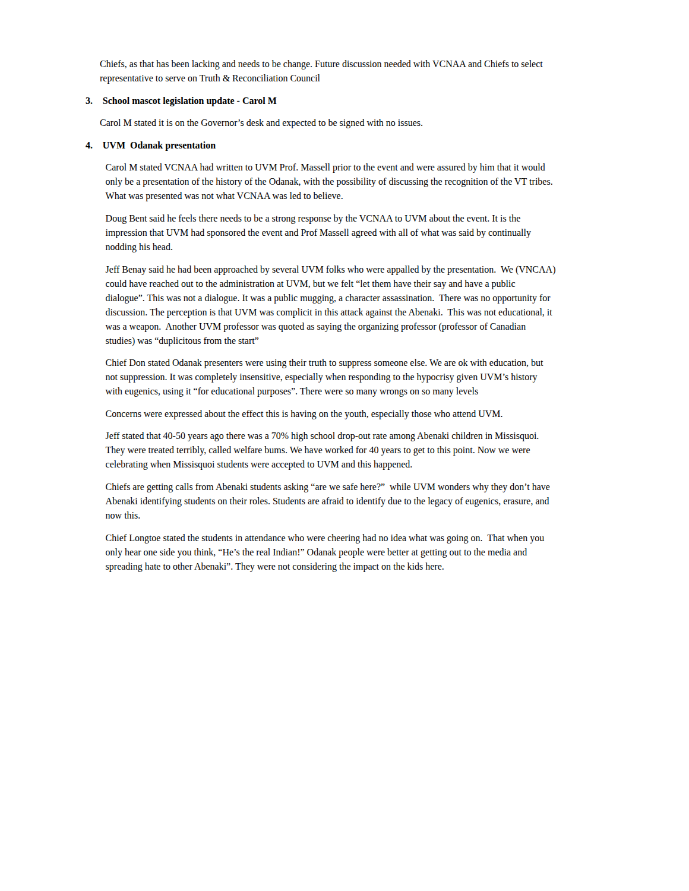Chiefs, as that has been lacking and needs to be change. Future discussion needed with VCNAA and Chiefs to select representative to serve on Truth & Reconciliation Council
3. School mascot legislation update - Carol M
Carol M stated it is on the Governor’s desk and expected to be signed with no issues.
4. UVM Odanak presentation
Carol M stated VCNAA had written to UVM Prof. Massell prior to the event and were assured by him that it would only be a presentation of the history of the Odanak, with the possibility of discussing the recognition of the VT tribes. What was presented was not what VCNAA was led to believe.
Doug Bent said he feels there needs to be a strong response by the VCNAA to UVM about the event. It is the impression that UVM had sponsored the event and Prof Massell agreed with all of what was said by continually nodding his head.
Jeff Benay said he had been approached by several UVM folks who were appalled by the presentation. We (VNCAA) could have reached out to the administration at UVM, but we felt “let them have their say and have a public dialogue”. This was not a dialogue. It was a public mugging, a character assassination. There was no opportunity for discussion. The perception is that UVM was complicit in this attack against the Abenaki. This was not educational, it was a weapon. Another UVM professor was quoted as saying the organizing professor (professor of Canadian studies) was “duplicitous from the start”
Chief Don stated Odanak presenters were using their truth to suppress someone else. We are ok with education, but not suppression. It was completely insensitive, especially when responding to the hypocrisy given UVM’s history with eugenics, using it “for educational purposes”. There were so many wrongs on so many levels
Concerns were expressed about the effect this is having on the youth, especially those who attend UVM.
Jeff stated that 40-50 years ago there was a 70% high school drop-out rate among Abenaki children in Missisquoi. They were treated terribly, called welfare bums. We have worked for 40 years to get to this point. Now we were celebrating when Missisquoi students were accepted to UVM and this happened.
Chiefs are getting calls from Abenaki students asking “are we safe here?” while UVM wonders why they don’t have Abenaki identifying students on their roles. Students are afraid to identify due to the legacy of eugenics, erasure, and now this.
Chief Longtoe stated the students in attendance who were cheering had no idea what was going on. That when you only hear one side you think, “He’s the real Indian!” Odanak people were better at getting out to the media and spreading hate to other Abenaki”. They were not considering the impact on the kids here.